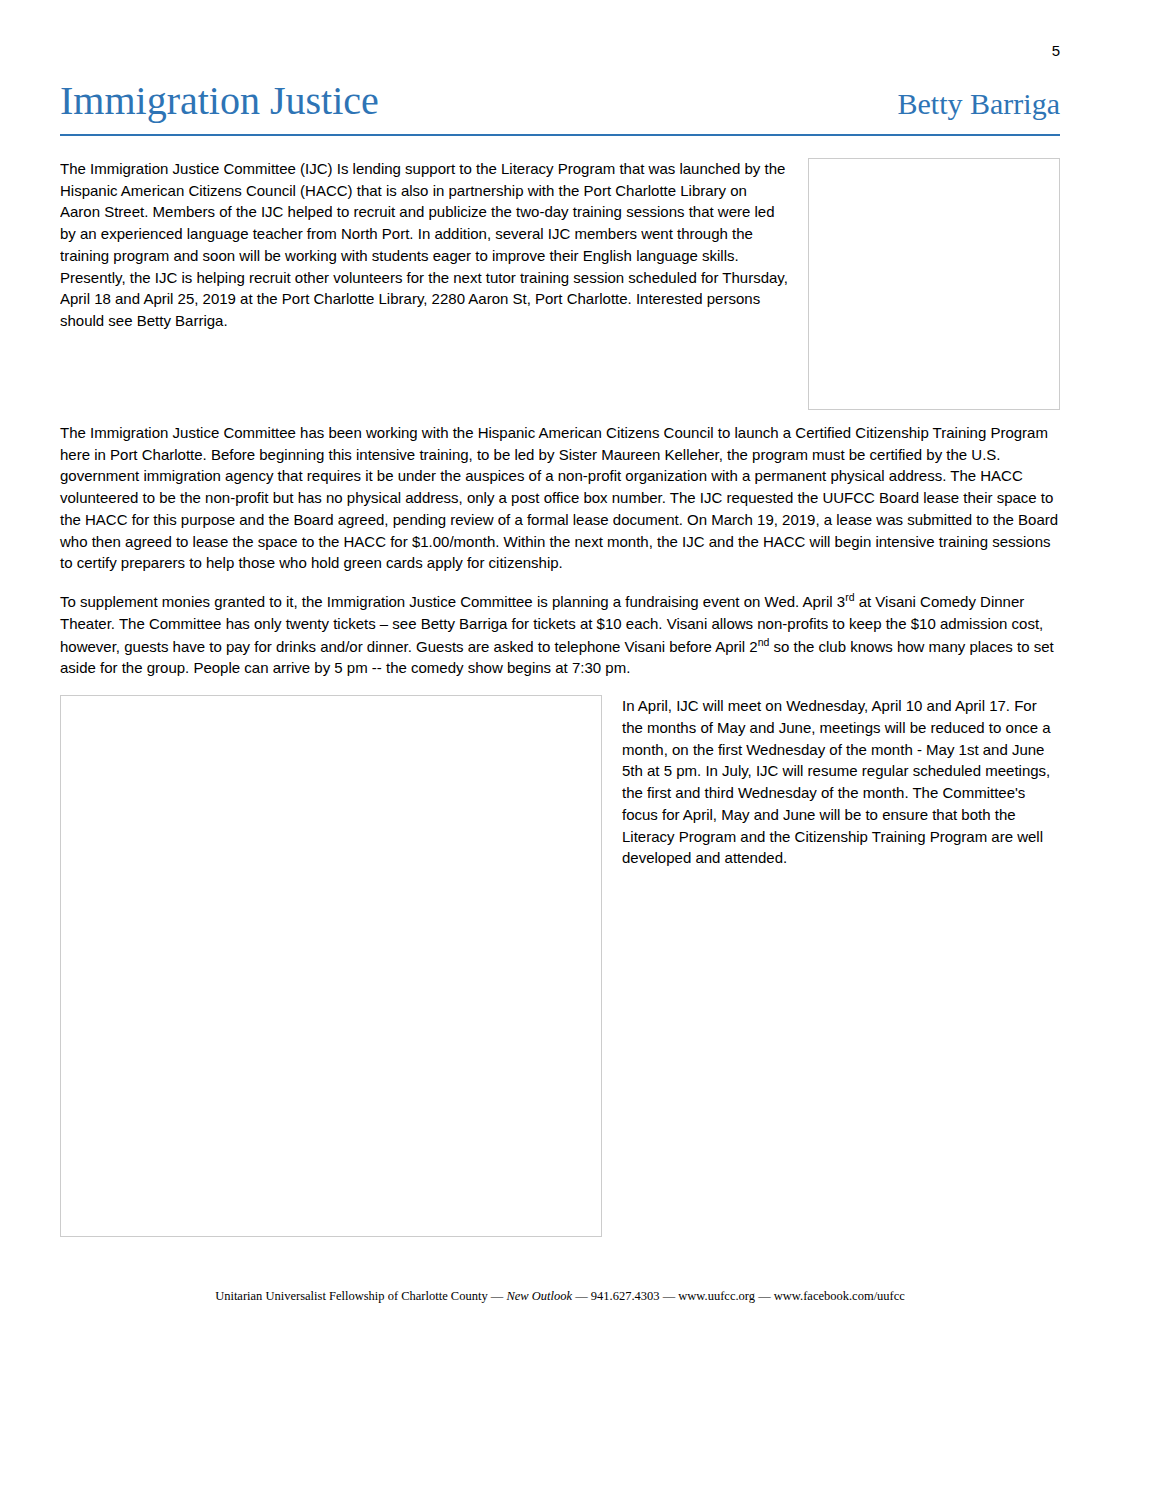5
Immigration Justice
Betty Barriga
The Immigration Justice Committee (IJC) Is lending support to the Literacy Program that was launched by the Hispanic American Citizens Council (HACC) that is also in partnership with the Port Charlotte Library on Aaron Street. Members of the IJC helped to recruit and publicize the two-day training sessions that were led by an experienced language teacher from North Port. In addition, several IJC members went through the training program and soon will be working with students eager to improve their English language skills. Presently, the IJC is helping recruit other volunteers for the next tutor training session scheduled for Thursday, April 18 and April 25, 2019 at the Port Charlotte Library, 2280 Aaron St, Port Charlotte. Interested persons should see Betty Barriga.
The Immigration Justice Committee has been working with the Hispanic American Citizens Council to launch a Certified Citizenship Training Program here in Port Charlotte. Before beginning this intensive training, to be led by Sister Maureen Kelleher, the program must be certified by the U.S. government immigration agency that requires it be under the auspices of a non-profit organization with a permanent physical address. The HACC volunteered to be the non-profit but has no physical address, only a post office box number. The IJC requested the UUFCC Board lease their space to the HACC for this purpose and the Board agreed, pending review of a formal lease document. On March 19, 2019, a lease was submitted to the Board who then agreed to lease the space to the HACC for $1.00/month. Within the next month, the IJC and the HACC will begin intensive training sessions to certify preparers to help those who hold green cards apply for citizenship.
To supplement monies granted to it, the Immigration Justice Committee is planning a fundraising event on Wed. April 3rd at Visani Comedy Dinner Theater. The Committee has only twenty tickets – see Betty Barriga for tickets at $10 each. Visani allows non-profits to keep the $10 admission cost, however, guests have to pay for drinks and/or dinner. Guests are asked to telephone Visani before April 2nd so the club knows how many places to set aside for the group. People can arrive by 5 pm -- the comedy show begins at 7:30 pm.
In April, IJC will meet on Wednesday, April 10 and April 17. For the months of May and June, meetings will be reduced to once a month, on the first Wednesday of the month - May 1st and June 5th at 5 pm. In July, IJC will resume regular scheduled meetings, the first and third Wednesday of the month. The Committee's focus for April, May and June will be to ensure that both the Literacy Program and the Citizenship Training Program are well developed and attended.
Unitarian Universalist Fellowship of Charlotte County — New Outlook — 941.627.4303 — www.uufcc.org — www.facebook.com/uufcc